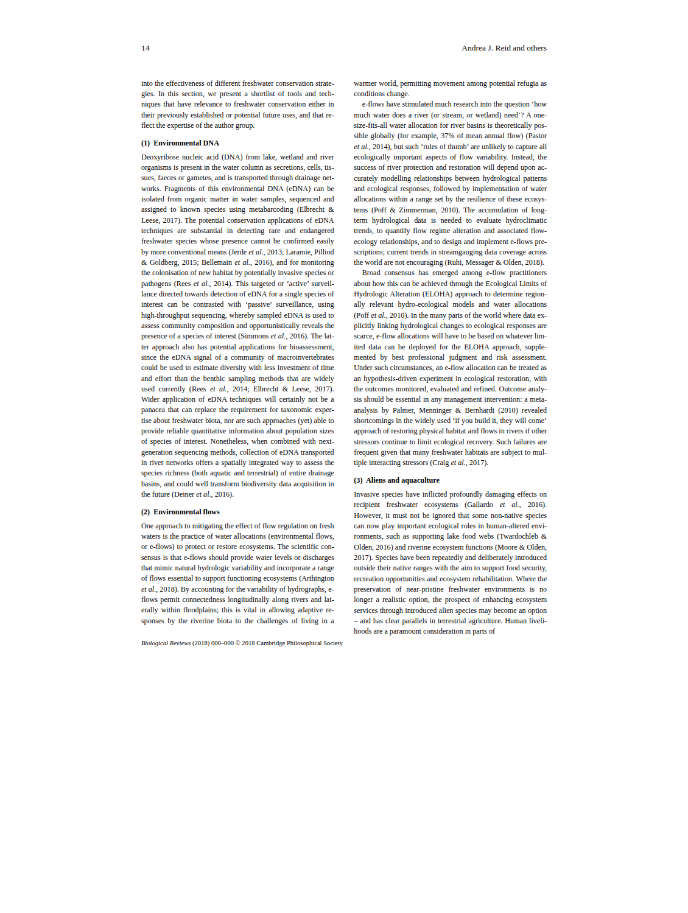14
Andrea J. Reid and others
into the effectiveness of different freshwater conservation strategies. In this section, we present a shortlist of tools and techniques that have relevance to freshwater conservation either in their previously established or potential future uses, and that reflect the expertise of the author group.
(1) Environmental DNA
Deoxyribose nucleic acid (DNA) from lake, wetland and river organisms is present in the water column as secretions, cells, tissues, faeces or gametes, and is transported through drainage networks. Fragments of this environmental DNA (eDNA) can be isolated from organic matter in water samples, sequenced and assigned to known species using metabarcoding (Elbrecht & Leese, 2017). The potential conservation applications of eDNA techniques are substantial in detecting rare and endangered freshwater species whose presence cannot be confirmed easily by more conventional means (Jerde et al., 2013; Laramie, Pilliod & Goldberg, 2015; Bellemain et al., 2016), and for monitoring the colonisation of new habitat by potentially invasive species or pathogens (Rees et al., 2014). This targeted or ‘active’ surveillance directed towards detection of eDNA for a single species of interest can be contrasted with ‘passive’ surveillance, using high-throughput sequencing, whereby sampled eDNA is used to assess community composition and opportunistically reveals the presence of a species of interest (Simmons et al., 2016). The latter approach also has potential applications for bioassessment, since the eDNA signal of a community of macroinvertebrates could be used to estimate diversity with less investment of time and effort than the benthic sampling methods that are widely used currently (Rees et al., 2014; Elbrecht & Leese, 2017). Wider application of eDNA techniques will certainly not be a panacea that can replace the requirement for taxonomic expertise about freshwater biota, nor are such approaches (yet) able to provide reliable quantitative information about population sizes of species of interest. Nonetheless, when combined with next-generation sequencing methods, collection of eDNA transported in river networks offers a spatially integrated way to assess the species richness (both aquatic and terrestrial) of entire drainage basins, and could well transform biodiversity data acquisition in the future (Deiner et al., 2016).
(2) Environmental flows
One approach to mitigating the effect of flow regulation on fresh waters is the practice of water allocations (environmental flows, or e-flows) to protect or restore ecosystems. The scientific consensus is that e-flows should provide water levels or discharges that mimic natural hydrologic variability and incorporate a range of flows essential to support functioning ecosystems (Arthington et al., 2018). By accounting for the variability of hydrographs, e-flows permit connectedness longitudinally along rivers and laterally within floodplains; this is vital in allowing adaptive responses by the riverine biota to the challenges of living in a warmer world, permitting movement among potential refugia as conditions change.
e-flows have stimulated much research into the question ‘how much water does a river (or stream, or wetland) need’? A one-size-fits-all water allocation for river basins is theoretically possible globally (for example, 37% of mean annual flow) (Pastor et al., 2014), but such ‘rules of thumb’ are unlikely to capture all ecologically important aspects of flow variability. Instead, the success of river protection and restoration will depend upon accurately modelling relationships between hydrological patterns and ecological responses, followed by implementation of water allocations within a range set by the resilience of these ecosystems (Poff & Zimmerman, 2010). The accumulation of long-term hydrological data is needed to evaluate hydroclimatic trends, to quantify flow regime alteration and associated flow-ecology relationships, and to design and implement e-flows prescriptions; current trends in streamgauging data coverage across the world are not encouraging (Ruhi, Messager & Olden, 2018).
Broad consensus has emerged among e-flow practitioners about how this can be achieved through the Ecological Limits of Hydrologic Alteration (ELOHA) approach to determine regionally relevant hydro-ecological models and water allocations (Poff et al., 2010). In the many parts of the world where data explicitly linking hydrological changes to ecological responses are scarce, e-flow allocations will have to be based on whatever limited data can be deployed for the ELOHA approach, supplemented by best professional judgment and risk assessment. Under such circumstances, an e-flow allocation can be treated as an hypothesis-driven experiment in ecological restoration, with the outcomes monitored, evaluated and refined. Outcome analysis should be essential in any management intervention: a meta-analysis by Palmer, Menninger & Bernhardt (2010) revealed shortcomings in the widely used ‘if you build it, they will come’ approach of restoring physical habitat and flows in rivers if other stressors continue to limit ecological recovery. Such failures are frequent given that many freshwater habitats are subject to multiple interacting stressors (Craig et al., 2017).
(3) Aliens and aquaculture
Invasive species have inflicted profoundly damaging effects on recipient freshwater ecosystems (Gallardo et al., 2016). However, it must not be ignored that some non-native species can now play important ecological roles in human-altered environments, such as supporting lake food webs (Twardochleb & Olden, 2016) and riverine ecosystem functions (Moore & Olden, 2017). Species have been repeatedly and deliberately introduced outside their native ranges with the aim to support food security, recreation opportunities and ecosystem rehabilitation. Where the preservation of near-pristine freshwater environments is no longer a realistic option, the prospect of enhancing ecosystem services through introduced alien species may become an option – and has clear parallels in terrestrial agriculture. Human livelihoods are a paramount consideration in parts of
Biological Reviews (2018) 000–000 © 2018 Cambridge Philosophical Society